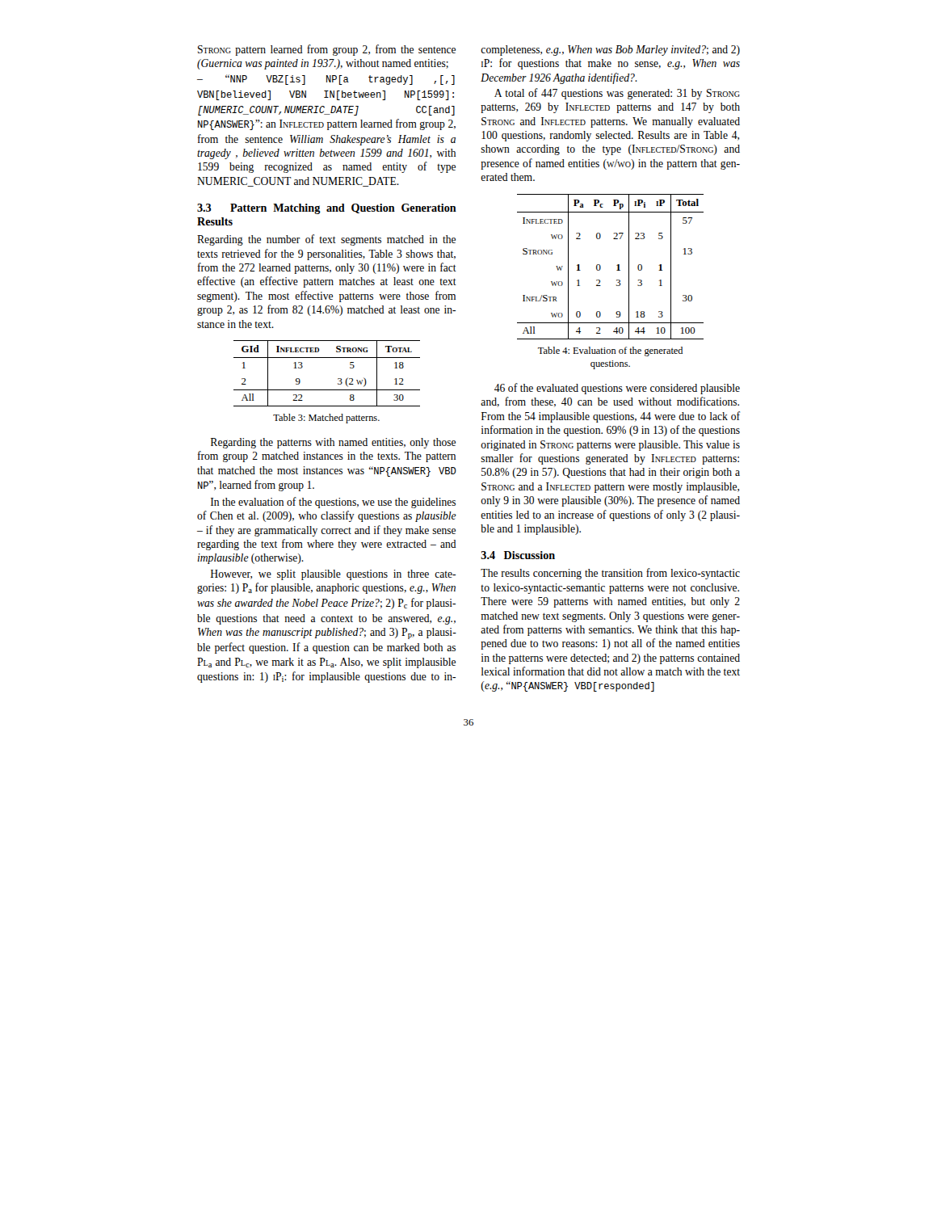Strong pattern learned from group 2, from the sentence (Guernica was painted in 1937.), without named entities;
– “NNP VBZ[is] NP[a tragedy] ,[,] VBN[believed] VBN IN[between] NP[1599]:[NUMERIC_COUNT,NUMERIC_DATE] CC[and] NP{ANSWER}”: an Inflected pattern learned from group 2, from the sentence William Shakespeare’s Hamlet is a tragedy , believed written between 1599 and 1601, with 1599 being recognized as named entity of type NUMERIC_COUNT and NUMERIC_DATE.
3.3 Pattern Matching and Question Generation Results
Regarding the number of text segments matched in the texts retrieved for the 9 personalities, Table 3 shows that, from the 272 learned patterns, only 30 (11%) were in fact effective (an effective pattern matches at least one text segment). The most effective patterns were those from group 2, as 12 from 82 (14.6%) matched at least one instance in the text.
Table 3: Matched patterns.
| GId | Inflected | Strong | Total |
| --- | --- | --- | --- |
| 1 | 13 | 5 | 18 |
| 2 | 9 | 3 (2 w ) | 12 |
| All | 22 | 8 | 30 |
Regarding the patterns with named entities, only those from group 2 matched instances in the texts. The pattern that matched the most instances was “NP{ANSWER} VBD NP”, learned from group 1.
In the evaluation of the questions, we use the guidelines of Chen et al. (2009), who classify questions as plausible – if they are grammatically correct and if they make sense regarding the text from where they were extracted – and implausible (otherwise).
However, we split plausible questions in three categories: 1) Pa for plausible, anaphoric questions, e.g., When was she awarded the Nobel Peace Prize?; 2) Pc for plausible questions that need a context to be answered, e.g., When was the manuscript published?; and 3) Pp, a plausible perfect question. If a question can be marked both as Pla and Plc, we mark it as Pla. Also, we split implausible questions in: 1) iP i: for implausible questions due to incompleteness, e.g., When was Bob Marley invited?; and 2) iP: for questions that make no sense, e.g., When was December 1926 Agatha identified?.
A total of 447 questions was generated: 31 by Strong patterns, 269 by Inflected patterns and 147 by both Strong and Inflected patterns. We manually evaluated 100 questions, randomly selected. Results are in Table 4, shown according to the type (Inflected/Strong) and presence of named entities (w/wo) in the pattern that generated them.
Table 4: Evaluation of the generated questions.
| | P a | P c | P p | iP i | iP | Total |
| --- | --- | --- | --- | --- | --- | --- |
| Inflected | | | | | | 57 |
| wo | 2 | 0 | 27 | 23 | 5 | |
| Strong | | | | | | 13 |
| w | 1 | 0 | 1 | 0 | 1 | |
| wo | 1 | 2 | 3 | 3 | 1 | |
| Infl/Str | | | | | | 30 |
| wo | 0 | 0 | 9 | 18 | 3 | |
| All | 4 | 2 | 40 | 44 | 10 | 100 |
46 of the evaluated questions were considered plausible and, from these, 40 can be used without modifications. From the 54 implausible questions, 44 were due to lack of information in the question. 69% (9 in 13) of the questions originated in Strong patterns were plausible. This value is smaller for questions generated by Inflected patterns: 50.8% (29 in 57). Questions that had in their origin both a Strong and a Inflected pattern were mostly implausible, only 9 in 30 were plausible (30%). The presence of named entities led to an increase of questions of only 3 (2 plausible and 1 implausible).
3.4 Discussion
The results concerning the transition from lexico-syntactic to lexico-syntactic-semantic patterns were not conclusive. There were 59 patterns with named entities, but only 2 matched new text segments. Only 3 questions were generated from patterns with semantics. We think that this happened due to two reasons: 1) not all of the named entities in the patterns were detected; and 2) the patterns contained lexical information that did not allow a match with the text (e.g., “NP{ANSWER} VBD[responded]
36